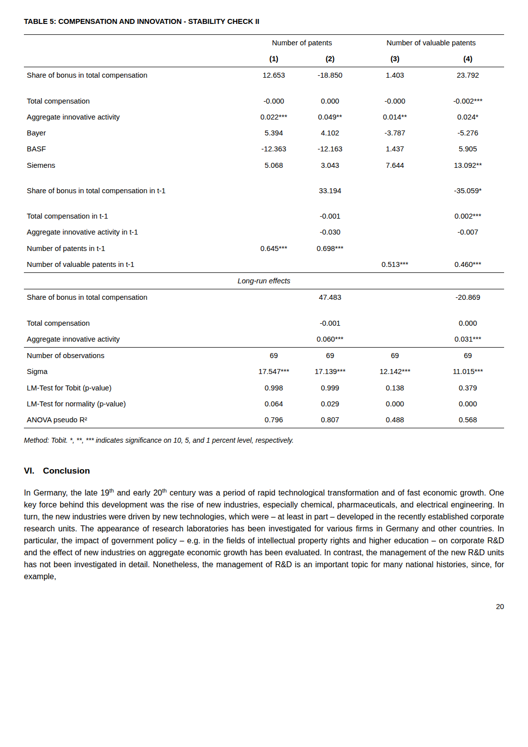Table 5: Compensation and Innovation - Stability Check II
| | Number of patents | Number of valuable patents |
| --- | --- | --- |
| | (1) | (2) | (3) | (4) |
| Share of bonus in total compensation | 12.653 | -18.850 | 1.403 | 23.792 |
| Total compensation | -0.000 | 0.000 | -0.000 | -0.002*** |
| Aggregate innovative activity | 0.022*** | 0.049** | 0.014** | 0.024* |
| Bayer | 5.394 | 4.102 | -3.787 | -5.276 |
| BASF | -12.363 | -12.163 | 1.437 | 5.905 |
| Siemens | 5.068 | 3.043 | 7.644 | 13.092** |
| Share of bonus in total compensation in t-1 | | 33.194 | | -35.059* |
| Total compensation in t-1 | | -0.001 | | 0.002*** |
| Aggregate innovative activity in t-1 | | -0.030 | | -0.007 |
| Number of patents in t-1 | 0.645*** | 0.698*** | | |
| Number of valuable patents in t-1 | | | 0.513*** | 0.460*** |
| Long-run effects |
| Share of bonus in total compensation | | 47.483 | | -20.869 |
| Total compensation | | -0.001 | | 0.000 |
| Aggregate innovative activity | | 0.060*** | | 0.031*** |
| Number of observations | 69 | 69 | 69 | 69 |
| Sigma | 17.547*** | 17.139*** | 12.142*** | 11.015*** |
| LM-Test for Tobit (p-value) | 0.998 | 0.999 | 0.138 | 0.379 |
| LM-Test for normality (p-value) | 0.064 | 0.029 | 0.000 | 0.000 |
| ANOVA pseudo R² | 0.796 | 0.807 | 0.488 | 0.568 |
Method: Tobit. *, **, *** indicates significance on 10, 5, and 1 percent level, respectively.
VI. Conclusion
In Germany, the late 19th and early 20th century was a period of rapid technological transformation and of fast economic growth. One key force behind this development was the rise of new industries, especially chemical, pharmaceuticals, and electrical engineering. In turn, the new industries were driven by new technologies, which were – at least in part – developed in the recently established corporate research units. The appearance of research laboratories has been investigated for various firms in Germany and other countries. In particular, the impact of government policy – e.g. in the fields of intellectual property rights and higher education – on corporate R&D and the effect of new industries on aggregate economic growth has been evaluated. In contrast, the management of the new R&D units has not been investigated in detail. Nonetheless, the management of R&D is an important topic for many national histories, since, for example,
20